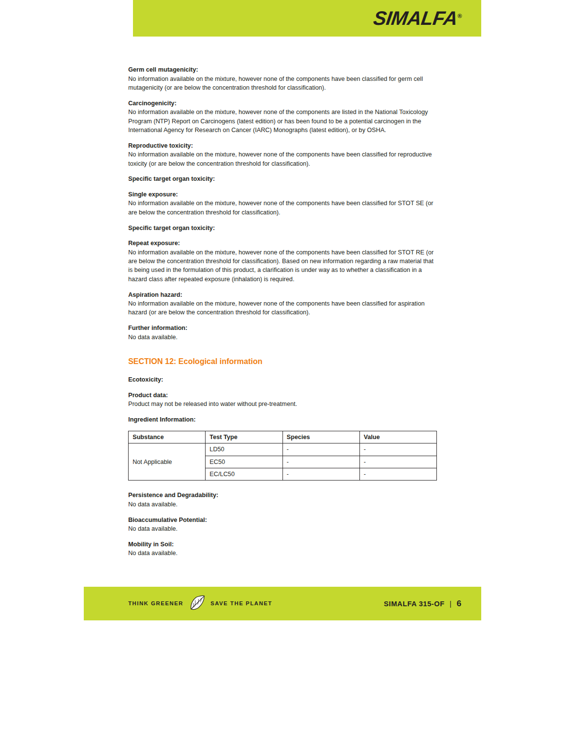SIMALFA®
Germ cell mutagenicity:
No information available on the mixture, however none of the components have been classified for germ cell mutagenicity (or are below the concentration threshold for classification).
Carcinogenicity:
No information available on the mixture, however none of the components are listed in the National Toxicology Program (NTP) Report on Carcinogens (latest edition) or has been found to be a potential carcinogen in the International Agency for Research on Cancer (IARC) Monographs (latest edition), or by OSHA.
Reproductive toxicity:
No information available on the mixture, however none of the components have been classified for reproductive toxicity (or are below the concentration threshold for classification).
Specific target organ toxicity:
Single exposure:
No information available on the mixture, however none of the components have been classified for STOT SE (or are below the concentration threshold for classification).
Specific target organ toxicity:
Repeat exposure:
No information available on the mixture, however none of the components have been classified for STOT RE (or are below the concentration threshold for classification). Based on new information regarding a raw material that is being used in the formulation of this product, a clarification is under way as to whether a classification in a hazard class after repeated exposure (inhalation) is required.
Aspiration hazard:
No information available on the mixture, however none of the components have been classified for aspiration hazard (or are below the concentration threshold for classification).
Further information:
No data available.
SECTION 12: Ecological information
Ecotoxicity:
Product data:
Product may not be released into water without pre-treatment.
Ingredient Information:
| Substance | Test Type | Species | Value |
| --- | --- | --- | --- |
| Not Applicable | LD50 | - | - |
| EC50 | - | - |
| EC/LC50 | - | - |
Persistence and Degradability:
No data available.
Bioaccumulative Potential:
No data available.
Mobility in Soil:
No data available.
THINK GREENER
SAVE THE PLANET
SIMALFA 315-OF | 6